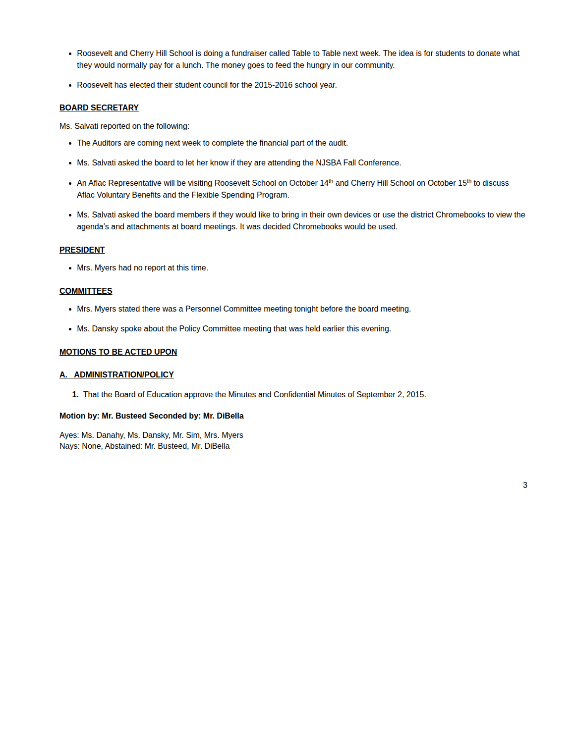Roosevelt and Cherry Hill School is doing a fundraiser called Table to Table next week. The idea is for students to donate what they would normally pay for a lunch. The money goes to feed the hungry in our community.
Roosevelt has elected their student council for the 2015-2016 school year.
BOARD SECRETARY
Ms. Salvati reported on the following:
The Auditors are coming next week to complete the financial part of the audit.
Ms. Salvati asked the board to let her know if they are attending the NJSBA Fall Conference.
An Aflac Representative will be visiting Roosevelt School on October 14th and Cherry Hill School on October 15th to discuss Aflac Voluntary Benefits and the Flexible Spending Program.
Ms. Salvati asked the board members if they would like to bring in their own devices or use the district Chromebooks to view the agenda’s and attachments at board meetings. It was decided Chromebooks would be used.
PRESIDENT
Mrs. Myers had no report at this time.
COMMITTEES
Mrs. Myers stated there was a Personnel Committee meeting tonight before the board meeting.
Ms. Dansky spoke about the Policy Committee meeting that was held earlier this evening.
MOTIONS TO BE ACTED UPON
A. ADMINISTRATION/POLICY
1. That the Board of Education approve the Minutes and Confidential Minutes of September 2, 2015.
Motion by: Mr. Busteed Seconded by: Mr. DiBella
Ayes: Ms. Danahy, Ms. Dansky, Mr. Sim, Mrs. Myers
Nays: None, Abstained: Mr. Busteed, Mr. DiBella
3